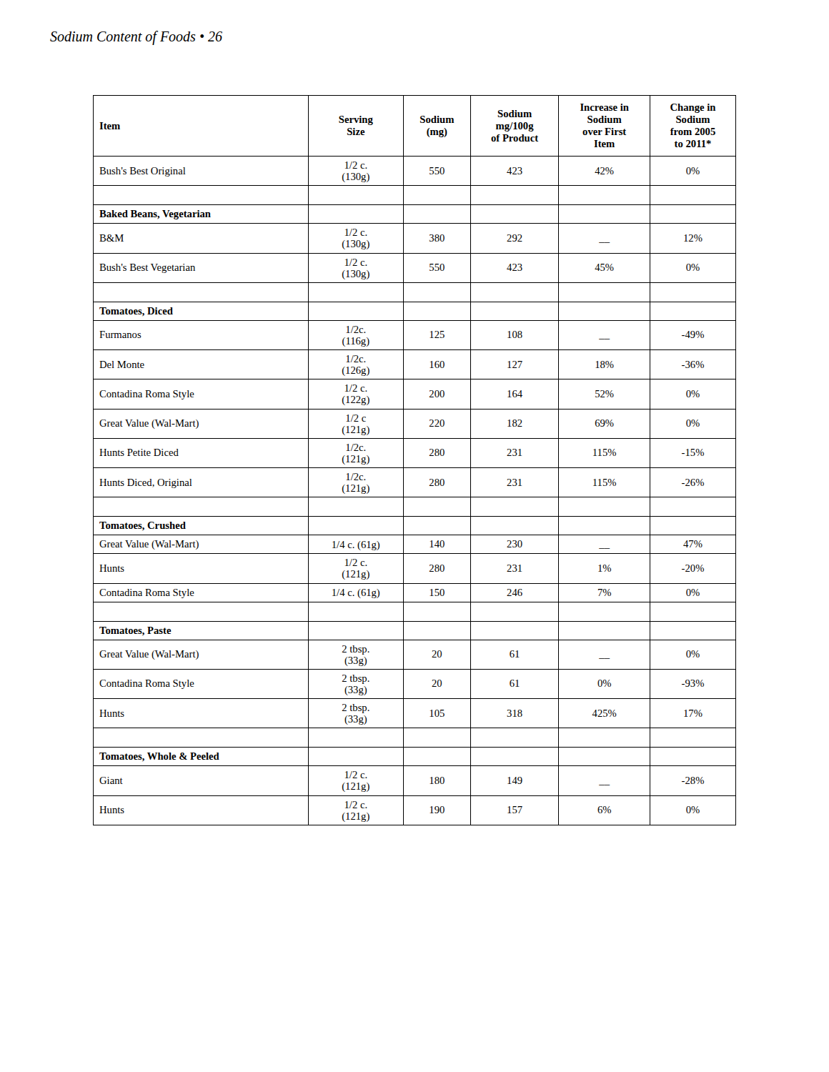Sodium Content of Foods • 26
| Item | Serving Size | Sodium (mg) | Sodium mg/100g of Product | Increase in Sodium over First Item | Change in Sodium from 2005 to 2011* |
| --- | --- | --- | --- | --- | --- |
| Bush's Best Original | 1/2 c. (130g) | 550 | 423 | 42% | 0% |
| Baked Beans, Vegetarian | | | | | |
| B&M | 1/2 c. (130g) | 380 | 292 | __ | 12% |
| Bush's Best Vegetarian | 1/2 c. (130g) | 550 | 423 | 45% | 0% |
| Tomatoes, Diced | | | | | |
| Furmanos | 1/2c. (116g) | 125 | 108 | __ | -49% |
| Del Monte | 1/2c. (126g) | 160 | 127 | 18% | -36% |
| Contadina Roma Style | 1/2 c. (122g) | 200 | 164 | 52% | 0% |
| Great Value (Wal-Mart) | 1/2 c (121g) | 220 | 182 | 69% | 0% |
| Hunts Petite Diced | 1/2c. (121g) | 280 | 231 | 115% | -15% |
| Hunts Diced, Original | 1/2c. (121g) | 280 | 231 | 115% | -26% |
| Tomatoes, Crushed | | | | | |
| Great Value (Wal-Mart) | 1/4 c. (61g) | 140 | 230 | __ | 47% |
| Hunts | 1/2 c. (121g) | 280 | 231 | 1% | -20% |
| Contadina Roma Style | 1/4 c. (61g) | 150 | 246 | 7% | 0% |
| Tomatoes, Paste | | | | | |
| Great Value (Wal-Mart) | 2 tbsp. (33g) | 20 | 61 | __ | 0% |
| Contadina Roma Style | 2 tbsp. (33g) | 20 | 61 | 0% | -93% |
| Hunts | 2 tbsp. (33g) | 105 | 318 | 425% | 17% |
| Tomatoes, Whole & Peeled | | | | | |
| Giant | 1/2 c. (121g) | 180 | 149 | __ | -28% |
| Hunts | 1/2 c. (121g) | 190 | 157 | 6% | 0% |